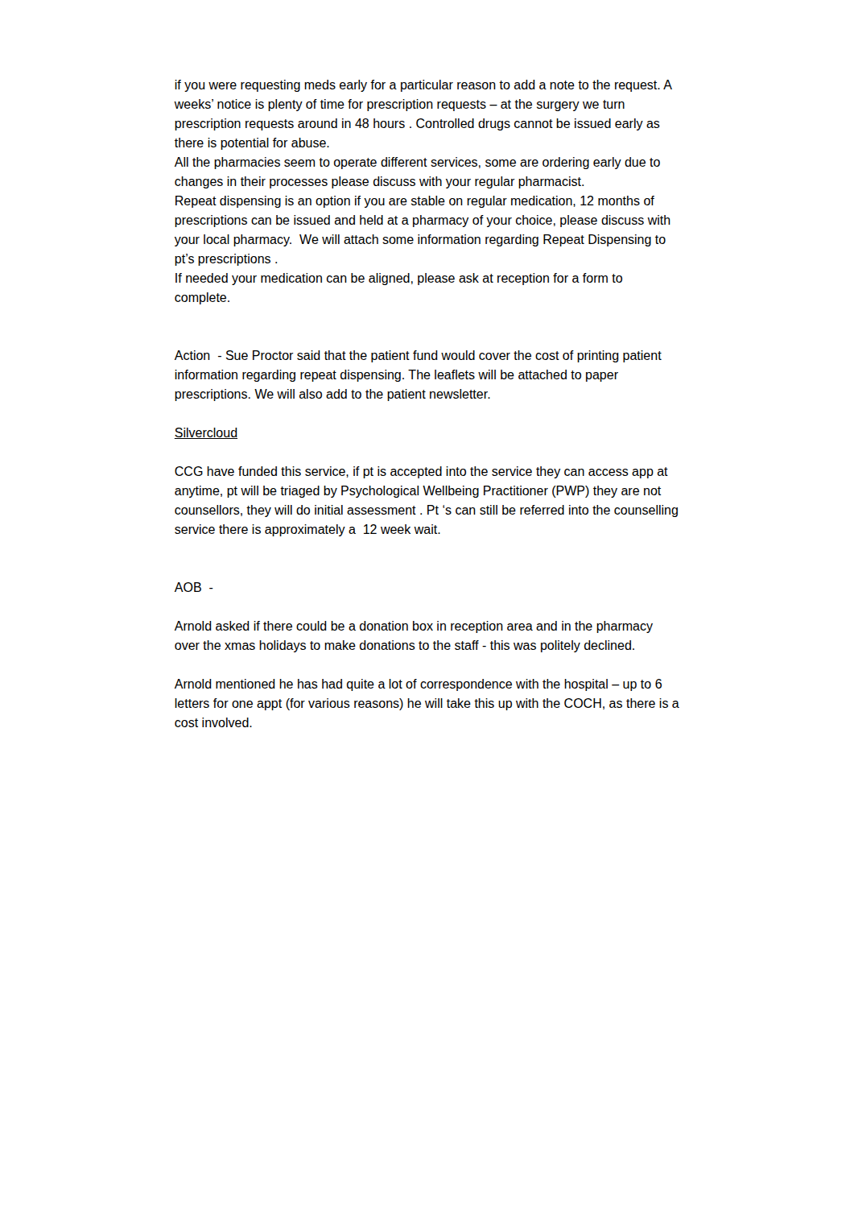if you were requesting meds early for a particular reason to add a note to the request. A weeks’ notice is plenty of time for prescription requests – at the surgery we turn prescription requests around in 48 hours . Controlled drugs cannot be issued early as there is potential for abuse.
All the pharmacies seem to operate different services, some are ordering early due to changes in their processes please discuss with your regular pharmacist.
Repeat dispensing is an option if you are stable on regular medication, 12 months of prescriptions can be issued and held at a pharmacy of your choice, please discuss with your local pharmacy. We will attach some information regarding Repeat Dispensing to pt’s prescriptions .
If needed your medication can be aligned, please ask at reception for a form to complete.
Action - Sue Proctor said that the patient fund would cover the cost of printing patient information regarding repeat dispensing. The leaflets will be attached to paper prescriptions. We will also add to the patient newsletter.
Silvercloud
CCG have funded this service, if pt is accepted into the service they can access app at anytime, pt will be triaged by Psychological Wellbeing Practitioner (PWP) they are not counsellors, they will do initial assessment . Pt ‘s can still be referred into the counselling service there is approximately a 12 week wait.
AOB -
Arnold asked if there could be a donation box in reception area and in the pharmacy over the xmas holidays to make donations to the staff - this was politely declined.
Arnold mentioned he has had quite a lot of correspondence with the hospital – up to 6 letters for one appt (for various reasons) he will take this up with the COCH, as there is a cost involved.